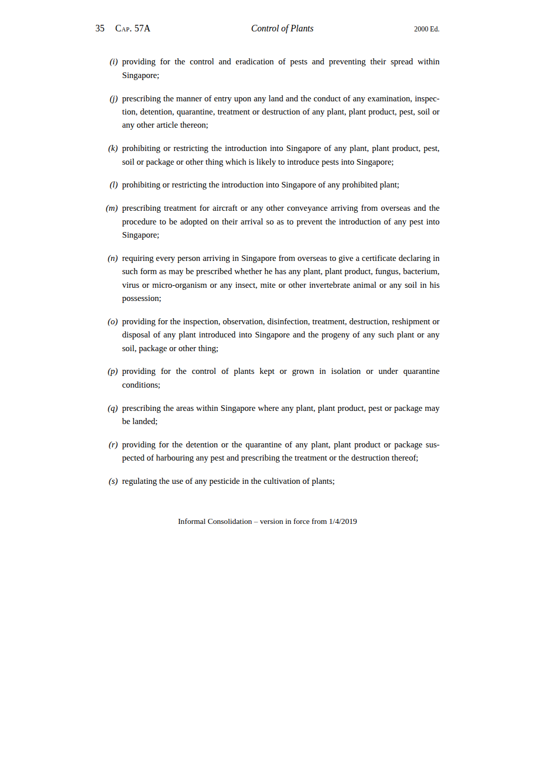35 Cap. 57A Control of Plants 2000 Ed.
(i) providing for the control and eradication of pests and preventing their spread within Singapore;
(j) prescribing the manner of entry upon any land and the conduct of any examination, inspection, detention, quarantine, treatment or destruction of any plant, plant product, pest, soil or any other article thereon;
(k) prohibiting or restricting the introduction into Singapore of any plant, plant product, pest, soil or package or other thing which is likely to introduce pests into Singapore;
(l) prohibiting or restricting the introduction into Singapore of any prohibited plant;
(m) prescribing treatment for aircraft or any other conveyance arriving from overseas and the procedure to be adopted on their arrival so as to prevent the introduction of any pest into Singapore;
(n) requiring every person arriving in Singapore from overseas to give a certificate declaring in such form as may be prescribed whether he has any plant, plant product, fungus, bacterium, virus or micro-organism or any insect, mite or other invertebrate animal or any soil in his possession;
(o) providing for the inspection, observation, disinfection, treatment, destruction, reshipment or disposal of any plant introduced into Singapore and the progeny of any such plant or any soil, package or other thing;
(p) providing for the control of plants kept or grown in isolation or under quarantine conditions;
(q) prescribing the areas within Singapore where any plant, plant product, pest or package may be landed;
(r) providing for the detention or the quarantine of any plant, plant product or package suspected of harbouring any pest and prescribing the treatment or the destruction thereof;
(s) regulating the use of any pesticide in the cultivation of plants;
Informal Consolidation – version in force from 1/4/2019